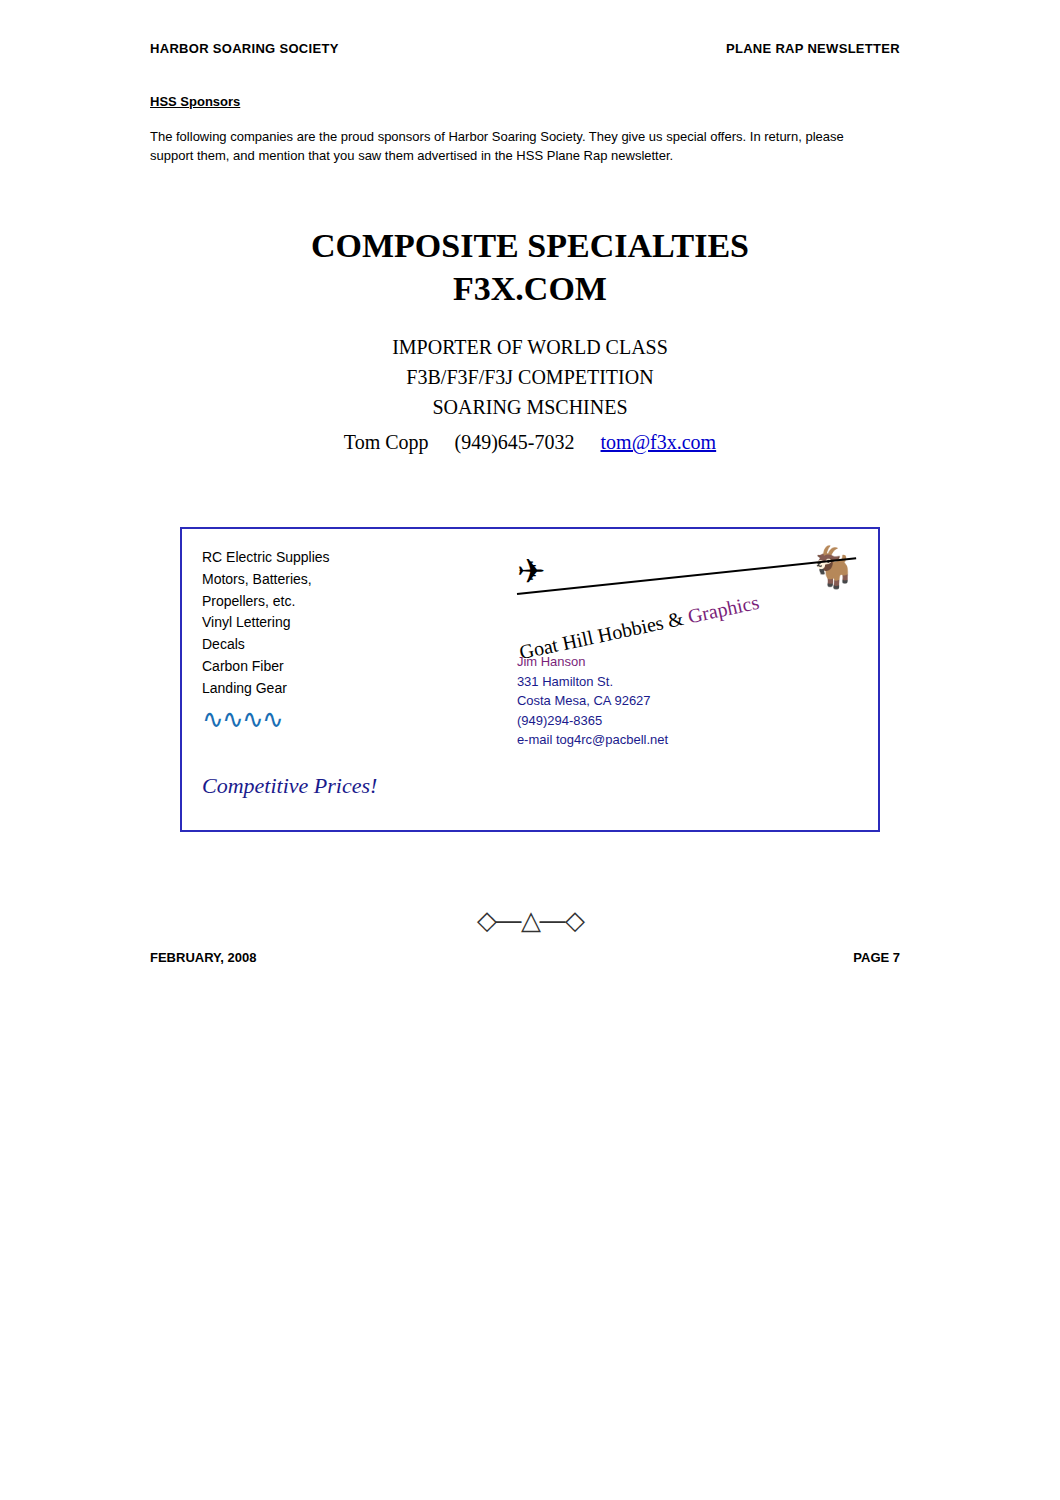HARBOR SOARING SOCIETY
PLANE RAP NEWSLETTER
HSS Sponsors
The following companies are the proud sponsors of Harbor Soaring Society. They give us special offers. In return, please support them, and mention that you saw them advertised in the HSS Plane Rap newsletter.
COMPOSITE SPECIALTIES
F3X.COM
IMPORTER OF WORLD CLASS
F3B/F3F/F3J COMPETITION
SOARING MSCHINES
Tom Copp (949)645-7032 tom@f3x.com
RC Electric Supplies
Motors, Batteries,
Propellers, etc.
Vinyl Lettering
Decals
Carbon Fiber
Landing Gear
∿∿∿∿
Competitive Prices!
✈
🐐
Goat Hill Hobbies & Graphics
Jim Hanson
331 Hamilton St.
Costa Mesa, CA 92627
(949)294-8365
e-mail tog4rc@pacbell.net
◇—△—◇
FEBRUARY, 2008
PAGE 7